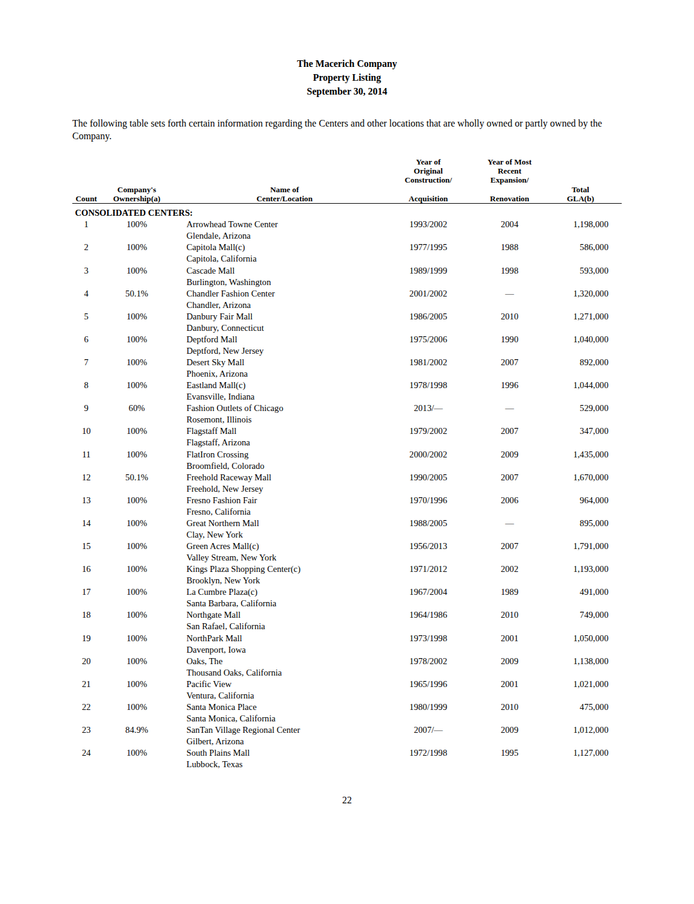The Macerich Company
Property Listing
September 30, 2014
The following table sets forth certain information regarding the Centers and other locations that are wholly owned or partly owned by the Company.
| | | | Year of Original Construction/ | Year of Most Recent Expansion/ | |
| --- | --- | --- | --- | --- | --- |
| Count | Company's Ownership(a) | Name of Center/Location | Acquisition | Renovation | Total GLA(b) |
| CONSOLIDATED CENTERS: |
| 1 | 100% | Arrowhead Towne Center | 1993/2002 | 2004 | 1,198,000 |
| | | Glendale, Arizona | | | |
| 2 | 100% | Capitola Mall(c) | 1977/1995 | 1988 | 586,000 |
| | | Capitola, California | | | |
| 3 | 100% | Cascade Mall | 1989/1999 | 1998 | 593,000 |
| | | Burlington, Washington | | | |
| 4 | 50.1% | Chandler Fashion Center | 2001/2002 | — | 1,320,000 |
| | | Chandler, Arizona | | | |
| 5 | 100% | Danbury Fair Mall | 1986/2005 | 2010 | 1,271,000 |
| | | Danbury, Connecticut | | | |
| 6 | 100% | Deptford Mall | 1975/2006 | 1990 | 1,040,000 |
| | | Deptford, New Jersey | | | |
| 7 | 100% | Desert Sky Mall | 1981/2002 | 2007 | 892,000 |
| | | Phoenix, Arizona | | | |
| 8 | 100% | Eastland Mall(c) | 1978/1998 | 1996 | 1,044,000 |
| | | Evansville, Indiana | | | |
| 9 | 60% | Fashion Outlets of Chicago | 2013/— | — | 529,000 |
| | | Rosemont, Illinois | | | |
| 10 | 100% | Flagstaff Mall | 1979/2002 | 2007 | 347,000 |
| | | Flagstaff, Arizona | | | |
| 11 | 100% | FlatIron Crossing | 2000/2002 | 2009 | 1,435,000 |
| | | Broomfield, Colorado | | | |
| 12 | 50.1% | Freehold Raceway Mall | 1990/2005 | 2007 | 1,670,000 |
| | | Freehold, New Jersey | | | |
| 13 | 100% | Fresno Fashion Fair | 1970/1996 | 2006 | 964,000 |
| | | Fresno, California | | | |
| 14 | 100% | Great Northern Mall | 1988/2005 | — | 895,000 |
| | | Clay, New York | | | |
| 15 | 100% | Green Acres Mall(c) | 1956/2013 | 2007 | 1,791,000 |
| | | Valley Stream, New York | | | |
| 16 | 100% | Kings Plaza Shopping Center(c) | 1971/2012 | 2002 | 1,193,000 |
| | | Brooklyn, New York | | | |
| 17 | 100% | La Cumbre Plaza(c) | 1967/2004 | 1989 | 491,000 |
| | | Santa Barbara, California | | | |
| 18 | 100% | Northgate Mall | 1964/1986 | 2010 | 749,000 |
| | | San Rafael, California | | | |
| 19 | 100% | NorthPark Mall | 1973/1998 | 2001 | 1,050,000 |
| | | Davenport, Iowa | | | |
| 20 | 100% | Oaks, The | 1978/2002 | 2009 | 1,138,000 |
| | | Thousand Oaks, California | | | |
| 21 | 100% | Pacific View | 1965/1996 | 2001 | 1,021,000 |
| | | Ventura, California | | | |
| 22 | 100% | Santa Monica Place | 1980/1999 | 2010 | 475,000 |
| | | Santa Monica, California | | | |
| 23 | 84.9% | SanTan Village Regional Center | 2007/— | 2009 | 1,012,000 |
| | | Gilbert, Arizona | | | |
| 24 | 100% | South Plains Mall | 1972/1998 | 1995 | 1,127,000 |
| | | Lubbock, Texas | | | |
22